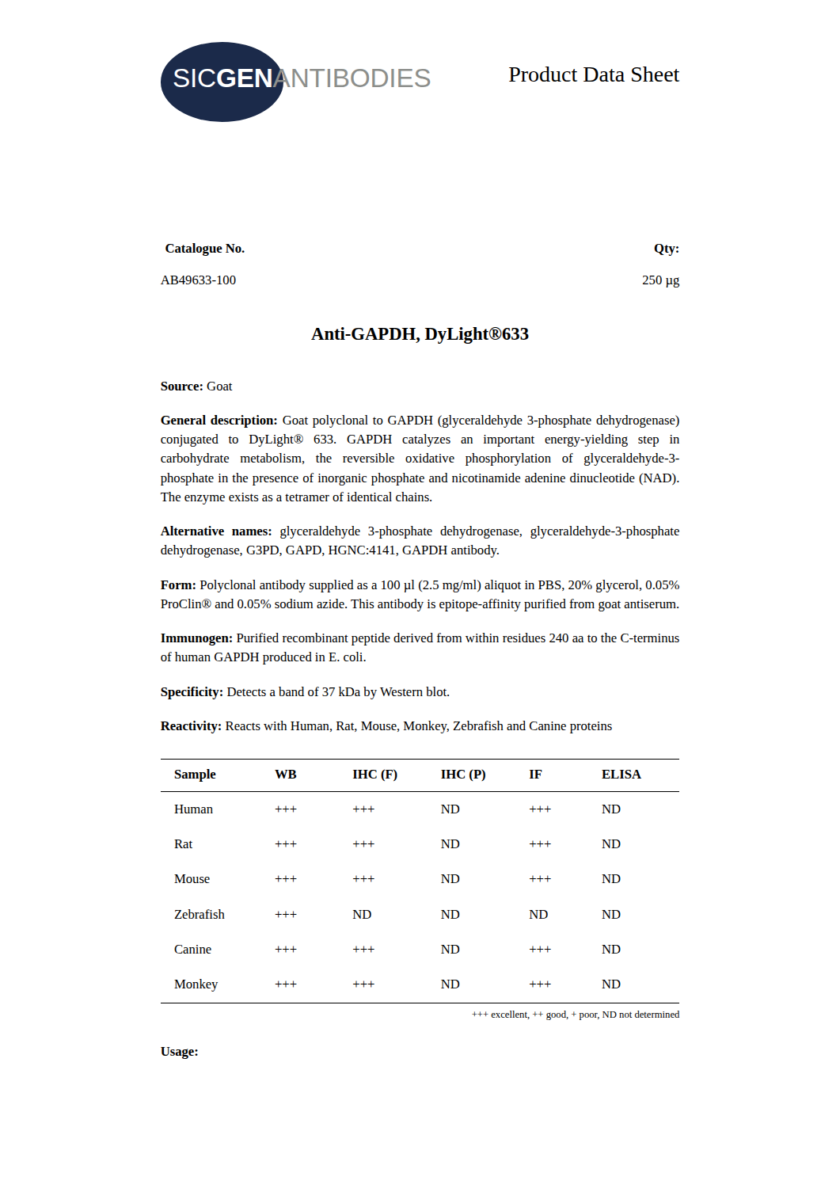SIC GEN ANTIBODIES
Product Data Sheet
Catalogue No. Qty:
AB49633-100 250 µg
Anti-GAPDH, DyLight®633
Source: Goat
General description: Goat polyclonal to GAPDH (glyceraldehyde 3-phosphate dehydrogenase) conjugated to DyLight® 633. GAPDH catalyzes an important energy-yielding step in carbohydrate metabolism, the reversible oxidative phosphorylation of glyceraldehyde-3-phosphate in the presence of inorganic phosphate and nicotinamide adenine dinucleotide (NAD). The enzyme exists as a tetramer of identical chains.
Alternative names: glyceraldehyde 3-phosphate dehydrogenase, glyceraldehyde-3-phosphate dehydrogenase, G3PD, GAPD, HGNC:4141, GAPDH antibody.
Form: Polyclonal antibody supplied as a 100 µl (2.5 mg/ml) aliquot in PBS, 20% glycerol, 0.05% ProClin® and 0.05% sodium azide. This antibody is epitope-affinity purified from goat antiserum.
Immunogen: Purified recombinant peptide derived from within residues 240 aa to the C-terminus of human GAPDH produced in E. coli.
Specificity: Detects a band of 37 kDa by Western blot.
Reactivity: Reacts with Human, Rat, Mouse, Monkey, Zebrafish and Canine proteins
Reactivity by application
| Sample | WB | IHC (F) | IHC (P) | IF | ELISA |
| --- | --- | --- | --- | --- | --- |
| Human | +++ | +++ | ND | +++ | ND |
| Rat | +++ | +++ | ND | +++ | ND |
| Mouse | +++ | +++ | ND | +++ | ND |
| Zebrafish | +++ | ND | ND | ND | ND |
| Canine | +++ | +++ | ND | +++ | ND |
| Monkey | +++ | +++ | ND | +++ | ND |
+++ excellent, ++ good, + poor, ND not determined
Usage: